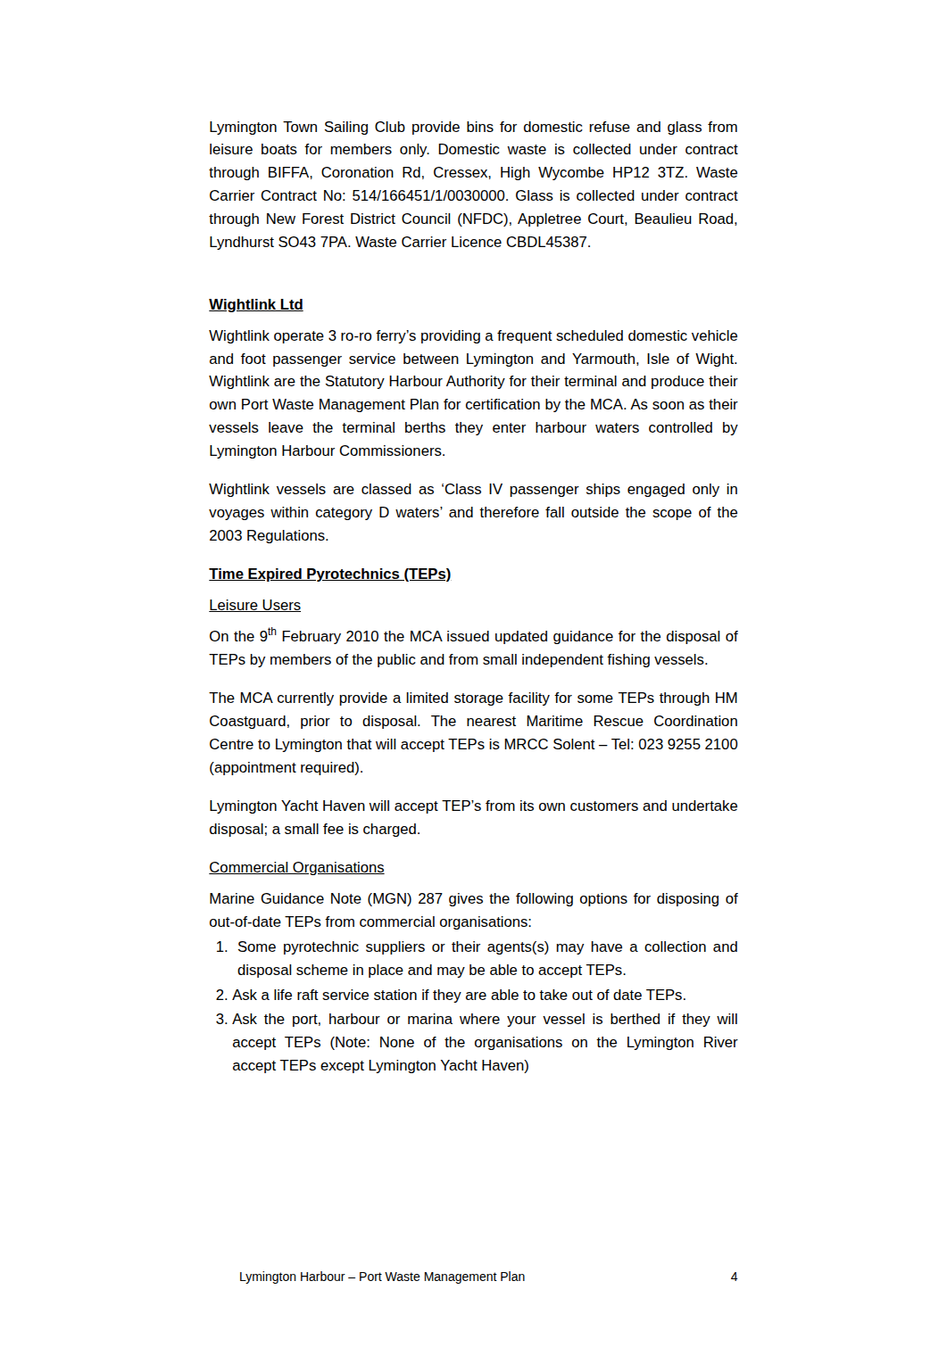Lymington Town Sailing Club provide bins for domestic refuse and glass from leisure boats for members only. Domestic waste is collected under contract through BIFFA, Coronation Rd, Cressex, High Wycombe HP12 3TZ. Waste Carrier Contract No: 514/166451/1/0030000. Glass is collected under contract through New Forest District Council (NFDC), Appletree Court, Beaulieu Road, Lyndhurst SO43 7PA. Waste Carrier Licence CBDL45387.
Wightlink Ltd
Wightlink operate 3 ro-ro ferry’s providing a frequent scheduled domestic vehicle and foot passenger service between Lymington and Yarmouth, Isle of Wight. Wightlink are the Statutory Harbour Authority for their terminal and produce their own Port Waste Management Plan for certification by the MCA. As soon as their vessels leave the terminal berths they enter harbour waters controlled by Lymington Harbour Commissioners.
Wightlink vessels are classed as ‘Class IV passenger ships engaged only in voyages within category D waters’ and therefore fall outside the scope of the 2003 Regulations.
Time Expired Pyrotechnics (TEPs)
Leisure Users
On the 9th February 2010 the MCA issued updated guidance for the disposal of TEPs by members of the public and from small independent fishing vessels.
The MCA currently provide a limited storage facility for some TEPs through HM Coastguard, prior to disposal. The nearest Maritime Rescue Coordination Centre to Lymington that will accept TEPs is MRCC Solent – Tel: 023 9255 2100 (appointment required).
Lymington Yacht Haven will accept TEP’s from its own customers and undertake disposal; a small fee is charged.
Commercial Organisations
Marine Guidance Note (MGN) 287 gives the following options for disposing of out-of-date TEPs from commercial organisations:
Some pyrotechnic suppliers or their agents(s) may have a collection and disposal scheme in place and may be able to accept TEPs.
Ask a life raft service station if they are able to take out of date TEPs.
Ask the port, harbour or marina where your vessel is berthed if they will accept TEPs (Note: None of the organisations on the Lymington River accept TEPs except Lymington Yacht Haven)
Lymington Harbour – Port Waste Management Plan 4